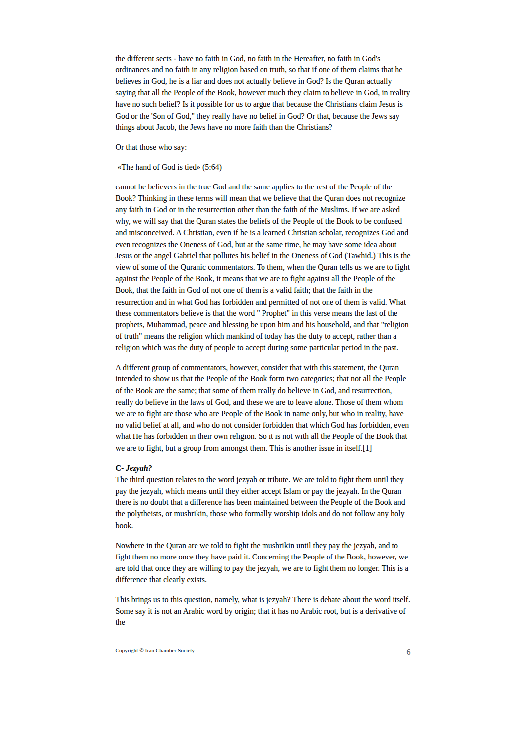the different sects - have no faith in God, no faith in the Hereafter, no faith in God's ordinances and no faith in any religion based on truth, so that if one of them claims that he believes in God, he is a liar and does not actually believe in God? Is the Quran actually saying that all the People of the Book, however much they claim to believe in God, in reality have no such belief? Is it possible for us to argue that because the Christians claim Jesus is God or the 'Son of God," they really have no belief in God? Or that, because the Jews say things about Jacob, the Jews have no more faith than the Christians?
Or that those who say:
«The hand of God is tied» (5:64)
cannot be believers in the true God and the same applies to the rest of the People of the Book? Thinking in these terms will mean that we believe that the Quran does not recognize any faith in God or in the resurrection other than the faith of the Muslims. If we are asked why, we will say that the Quran states the beliefs of the People of the Book to be confused and misconceived. A Christian, even if he is a learned Christian scholar, recognizes God and even recognizes the Oneness of God, but at the same time, he may have some idea about Jesus or the angel Gabriel that pollutes his belief in the Oneness of God (Tawhid.) This is the view of some of the Quranic commentators. To them, when the Quran tells us we are to fight against the People of the Book, it means that we are to fight against all the People of the Book, that the faith in God of not one of them is a valid faith; that the faith in the resurrection and in what God has forbidden and permitted of not one of them is valid. What these commentators believe is that the word " Prophet" in this verse means the last of the prophets, Muhammad, peace and blessing be upon him and his household, and that "religion of truth" means the religion which mankind of today has the duty to accept, rather than a religion which was the duty of people to accept during some particular period in the past.
A different group of commentators, however, consider that with this statement, the Quran intended to show us that the People of the Book form two categories; that not all the People of the Book are the same; that some of them really do believe in God, and resurrection, really do believe in the laws of God, and these we are to leave alone. Those of them whom we are to fight are those who are People of the Book in name only, but who in reality, have no valid belief at all, and who do not consider forbidden that which God has forbidden, even what He has forbidden in their own religion. So it is not with all the People of the Book that we are to fight, but a group from amongst them. This is another issue in itself.[1]
C- Jezyah?
The third question relates to the word jezyah or tribute. We are told to fight them until they pay the jezyah, which means until they either accept Islam or pay the jezyah. In the Quran there is no doubt that a difference has been maintained between the People of the Book and the polytheists, or mushrikin, those who formally worship idols and do not follow any holy book.
Nowhere in the Quran are we told to fight the mushrikin until they pay the jezyah, and to fight them no more once they have paid it. Concerning the People of the Book, however, we are told that once they are willing to pay the jezyah, we are to fight them no longer. This is a difference that clearly exists.
This brings us to this question, namely, what is jezyah? There is debate about the word itself. Some say it is not an Arabic word by origin; that it has no Arabic root, but is a derivative of the
Copyright © Iran Chamber Society 6